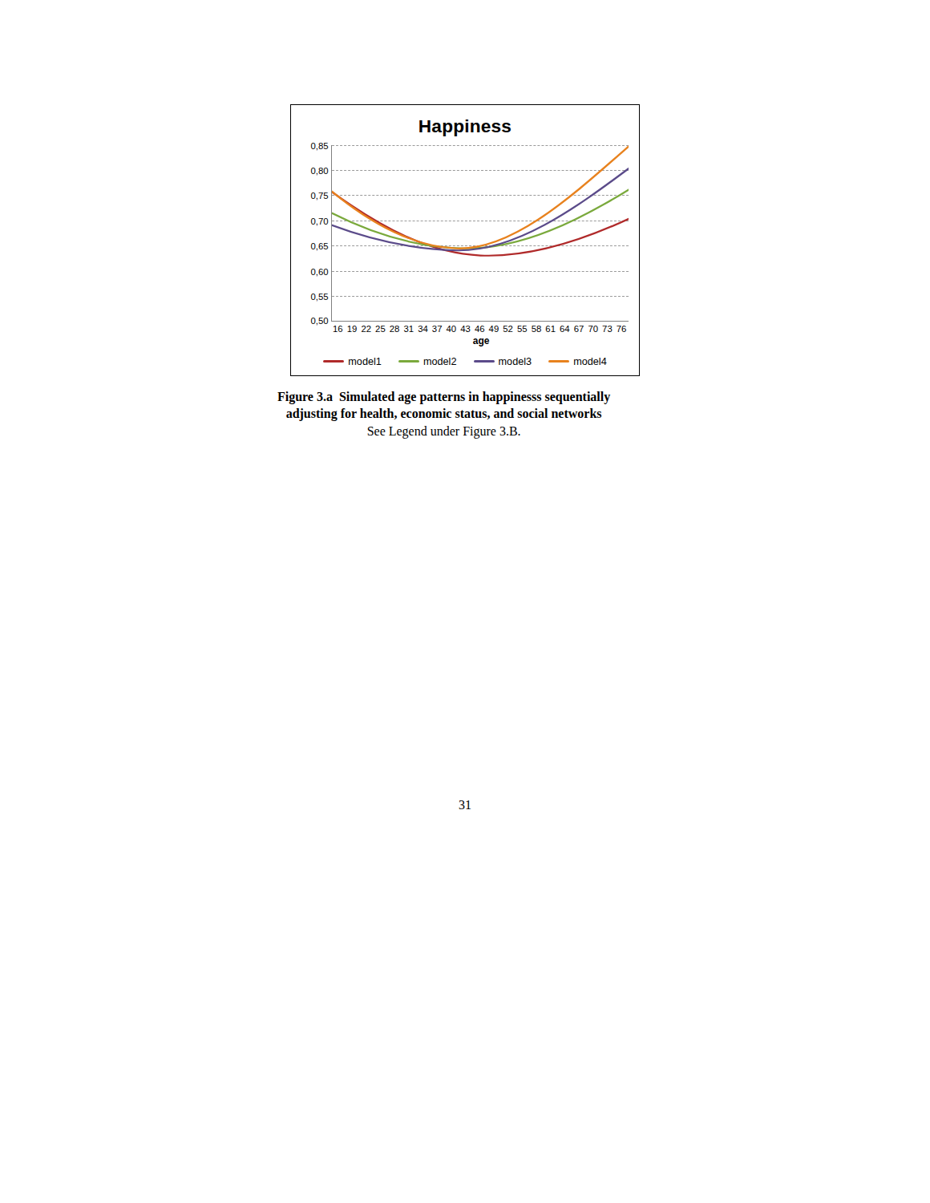Happiness
0,85
0,80
0,75
0,70
0,65
0,60
0,55
0,50
161922252831 343740434649 525558616467 707376
age
model1 model2 model3 model4
Figure 3.a Simulated age patterns in happinesss sequentially adjusting for health, economic status, and social networks See Legend under Figure 3.B.
31